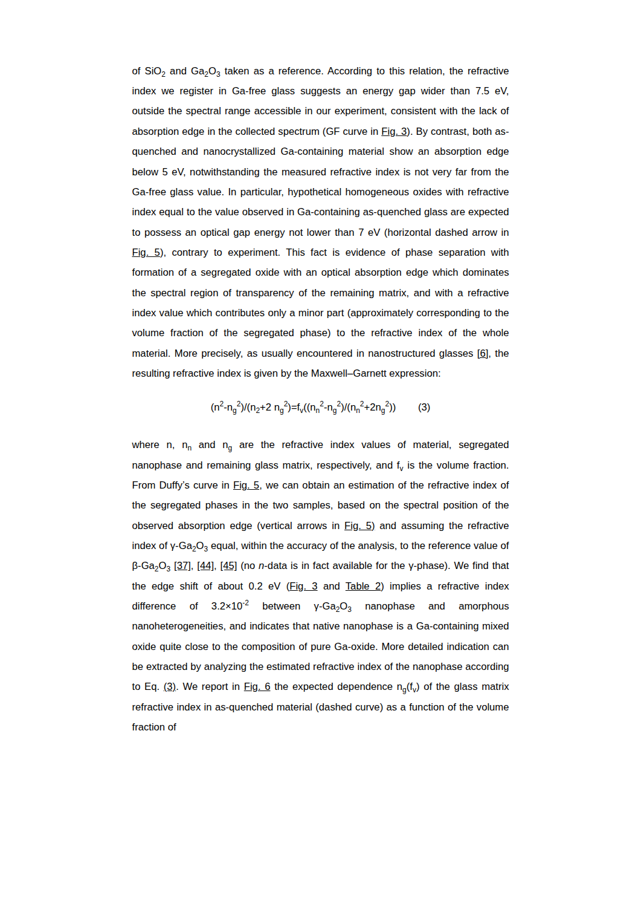of SiO2 and Ga2O3 taken as a reference. According to this relation, the refractive index we register in Ga-free glass suggests an energy gap wider than 7.5 eV, outside the spectral range accessible in our experiment, consistent with the lack of absorption edge in the collected spectrum (GF curve in Fig. 3). By contrast, both as-quenched and nanocrystallized Ga-containing material show an absorption edge below 5 eV, notwithstanding the measured refractive index is not very far from the Ga-free glass value. In particular, hypothetical homogeneous oxides with refractive index equal to the value observed in Ga-containing as-quenched glass are expected to possess an optical gap energy not lower than 7 eV (horizontal dashed arrow in Fig. 5), contrary to experiment. This fact is evidence of phase separation with formation of a segregated oxide with an optical absorption edge which dominates the spectral region of transparency of the remaining matrix, and with a refractive index value which contributes only a minor part (approximately corresponding to the volume fraction of the segregated phase) to the refractive index of the whole material. More precisely, as usually encountered in nanostructured glasses [6], the resulting refractive index is given by the Maxwell–Garnett expression:
(n2-ng2)/(n2+2 ng2)=fv((nn2-ng2)/(nn2+2ng2))(3)
where n, nn and ng are the refractive index values of material, segregated nanophase and remaining glass matrix, respectively, and fv is the volume fraction. From Duffy’s curve in Fig. 5, we can obtain an estimation of the refractive index of the segregated phases in the two samples, based on the spectral position of the observed absorption edge (vertical arrows in Fig. 5) and assuming the refractive index of γ-Ga2O3 equal, within the accuracy of the analysis, to the reference value of β-Ga2O3 [37], [44], [45] (no n-data is in fact available for the γ-phase). We find that the edge shift of about 0.2 eV (Fig. 3 and Table 2) implies a refractive index difference of 3.2×10-2 between γ-Ga2O3 nanophase and amorphous nanoheterogeneities, and indicates that native nanophase is a Ga-containing mixed oxide quite close to the composition of pure Ga-oxide. More detailed indication can be extracted by analyzing the estimated refractive index of the nanophase according to Eq. (3). We report in Fig. 6 the expected dependence ng(fv) of the glass matrix refractive index in as-quenched material (dashed curve) as a function of the volume fraction of